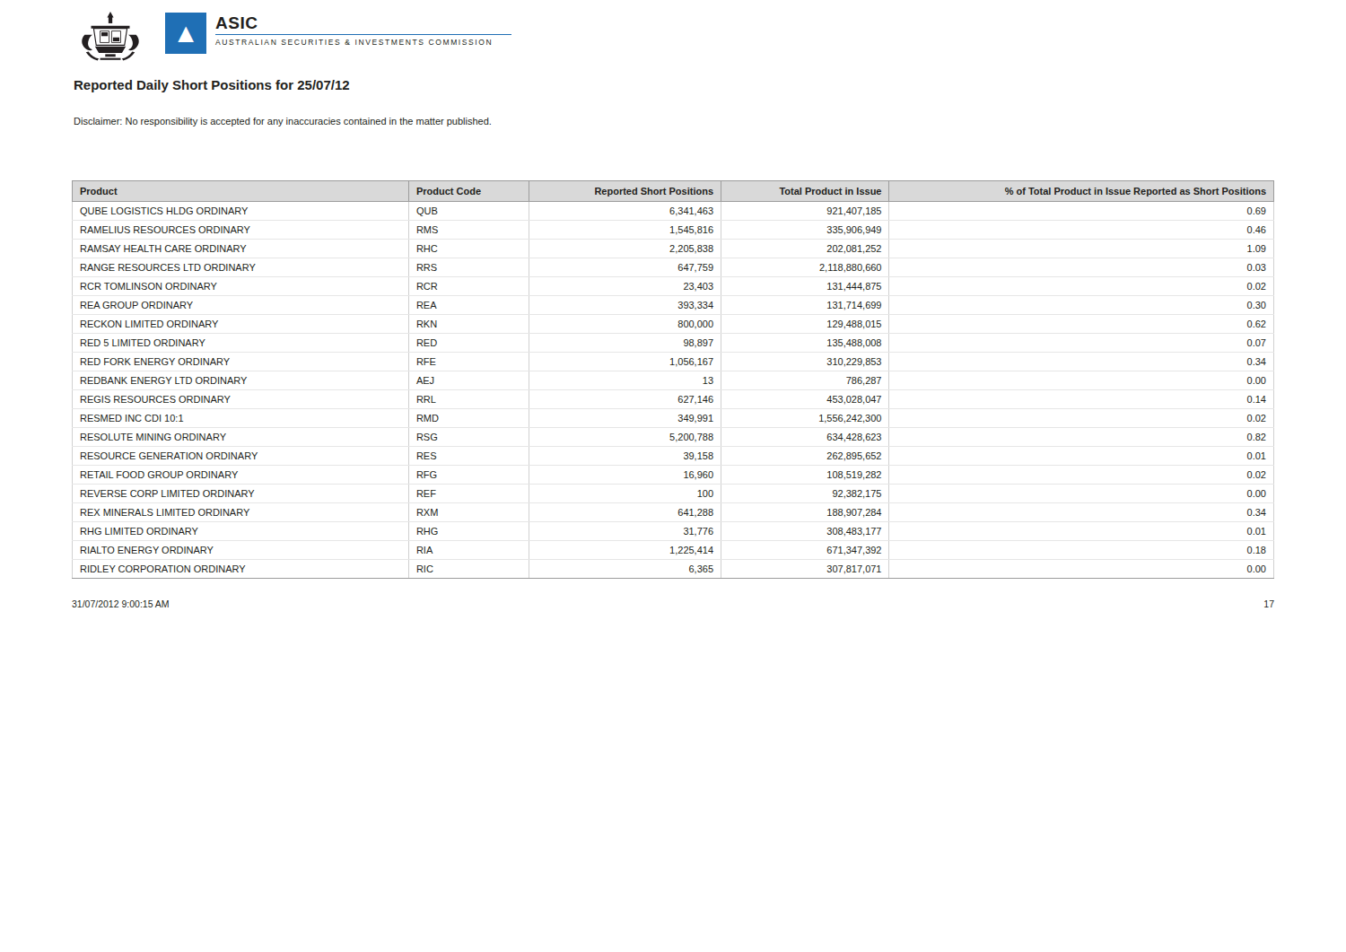▲
ASIC
Australian Securities & Investments Commission
Reported Daily Short Positions for 25/07/12
Disclaimer: No responsibility is accepted for any inaccuracies contained in the matter published.
| Product | Product Code | Reported Short Positions | Total Product in Issue | % of Total Product in Issue Reported as Short Positions |
| --- | --- | --- | --- | --- |
| QUBE LOGISTICS HLDG ORDINARY | QUB | 6,341,463 | 921,407,185 | 0.69 |
| RAMELIUS RESOURCES ORDINARY | RMS | 1,545,816 | 335,906,949 | 0.46 |
| RAMSAY HEALTH CARE ORDINARY | RHC | 2,205,838 | 202,081,252 | 1.09 |
| RANGE RESOURCES LTD ORDINARY | RRS | 647,759 | 2,118,880,660 | 0.03 |
| RCR TOMLINSON ORDINARY | RCR | 23,403 | 131,444,875 | 0.02 |
| REA GROUP ORDINARY | REA | 393,334 | 131,714,699 | 0.30 |
| RECKON LIMITED ORDINARY | RKN | 800,000 | 129,488,015 | 0.62 |
| RED 5 LIMITED ORDINARY | RED | 98,897 | 135,488,008 | 0.07 |
| RED FORK ENERGY ORDINARY | RFE | 1,056,167 | 310,229,853 | 0.34 |
| REDBANK ENERGY LTD ORDINARY | AEJ | 13 | 786,287 | 0.00 |
| REGIS RESOURCES ORDINARY | RRL | 627,146 | 453,028,047 | 0.14 |
| RESMED INC CDI 10:1 | RMD | 349,991 | 1,556,242,300 | 0.02 |
| RESOLUTE MINING ORDINARY | RSG | 5,200,788 | 634,428,623 | 0.82 |
| RESOURCE GENERATION ORDINARY | RES | 39,158 | 262,895,652 | 0.01 |
| RETAIL FOOD GROUP ORDINARY | RFG | 16,960 | 108,519,282 | 0.02 |
| REVERSE CORP LIMITED ORDINARY | REF | 100 | 92,382,175 | 0.00 |
| REX MINERALS LIMITED ORDINARY | RXM | 641,288 | 188,907,284 | 0.34 |
| RHG LIMITED ORDINARY | RHG | 31,776 | 308,483,177 | 0.01 |
| RIALTO ENERGY ORDINARY | RIA | 1,225,414 | 671,347,392 | 0.18 |
| RIDLEY CORPORATION ORDINARY | RIC | 6,365 | 307,817,071 | 0.00 |
31/07/2012 9:00:15 AM
17